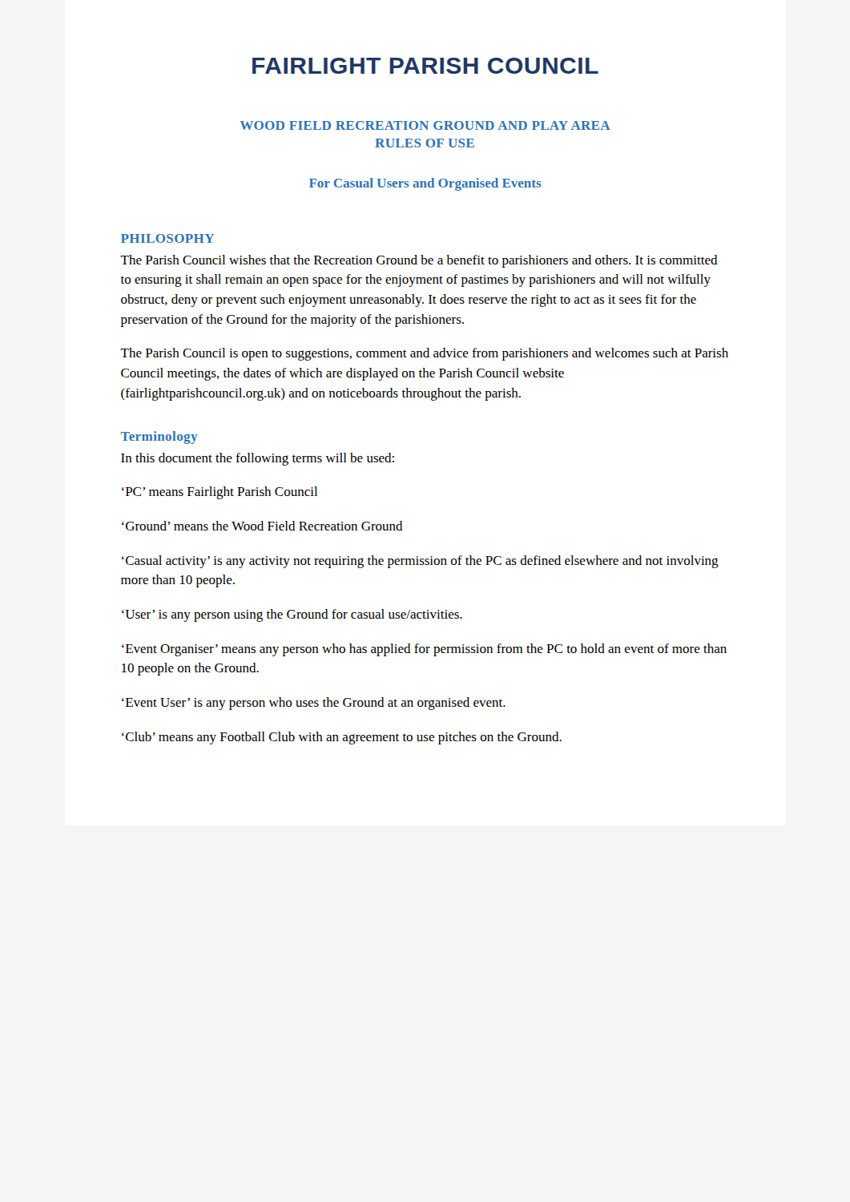FAIRLIGHT PARISH COUNCIL
WOOD FIELD RECREATION GROUND AND PLAY AREA RULES OF USE
For Casual Users and Organised Events
PHILOSOPHY
The Parish Council wishes that the Recreation Ground be a benefit to parishioners and others. It is committed to ensuring it shall remain an open space for the enjoyment of pastimes by parishioners and will not wilfully obstruct, deny or prevent such enjoyment unreasonably. It does reserve the right to act as it sees fit for the preservation of the Ground for the majority of the parishioners.
The Parish Council is open to suggestions, comment and advice from parishioners and welcomes such at Parish Council meetings, the dates of which are displayed on the Parish Council website (fairlightparishcouncil.org.uk) and on noticeboards throughout the parish.
Terminology
In this document the following terms will be used:
‘PC’ means Fairlight Parish Council
‘Ground’ means the Wood Field Recreation Ground
‘Casual activity’ is any activity not requiring the permission of the PC as defined elsewhere and not involving more than 10 people.
‘User’ is any person using the Ground for casual use/activities.
‘Event Organiser’ means any person who has applied for permission from the PC to hold an event of more than 10 people on the Ground.
‘Event User’ is any person who uses the Ground at an organised event.
‘Club’ means any Football Club with an agreement to use pitches on the Ground.